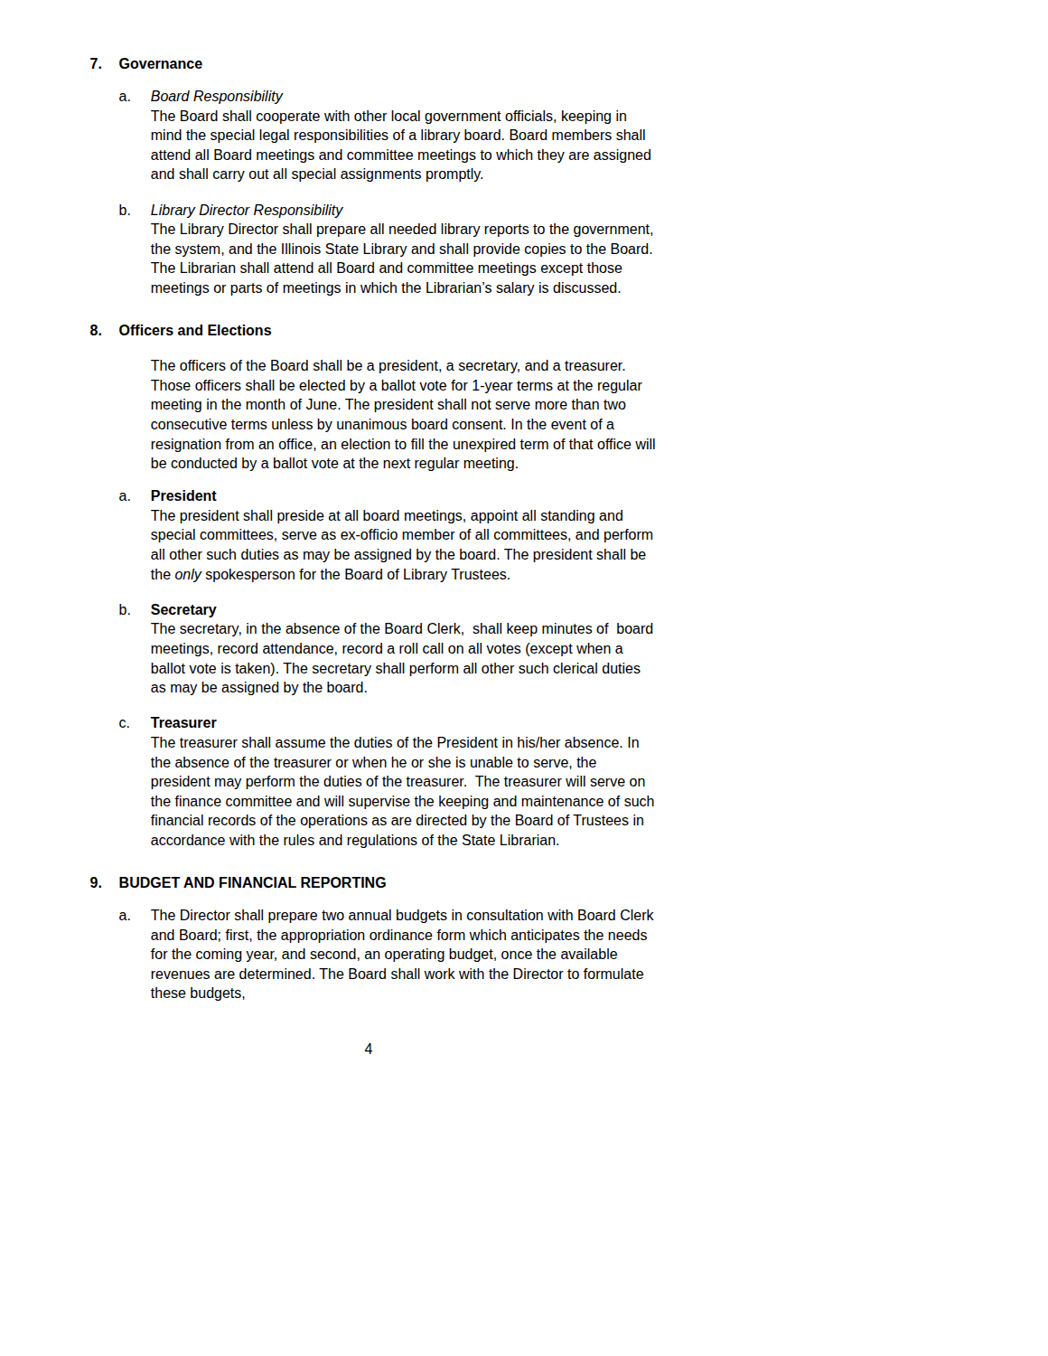7. Governance
a.
Board Responsibility
The Board shall cooperate with other local government officials, keeping in mind the special legal responsibilities of a library board. Board members shall attend all Board meetings and committee meetings to which they are assigned and shall carry out all special assignments promptly.
b.
Library Director Responsibility
The Library Director shall prepare all needed library reports to the government, the system, and the Illinois State Library and shall provide copies to the Board. The Librarian shall attend all Board and committee meetings except those meetings or parts of meetings in which the Librarian’s salary is discussed.
8. Officers and Elections
The officers of the Board shall be a president, a secretary, and a treasurer. Those officers shall be elected by a ballot vote for 1-year terms at the regular meeting in the month of June. The president shall not serve more than two consecutive terms unless by unanimous board consent. In the event of a resignation from an office, an election to fill the unexpired term of that office will be conducted by a ballot vote at the next regular meeting.
a.
President
The president shall preside at all board meetings, appoint all standing and special committees, serve as ex-officio member of all committees, and perform all other such duties as may be assigned by the board. The president shall be the only spokesperson for the Board of Library Trustees.
b.
Secretary
The secretary, in the absence of the Board Clerk, shall keep minutes of board meetings, record attendance, record a roll call on all votes (except when a ballot vote is taken). The secretary shall perform all other such clerical duties as may be assigned by the board.
c.
Treasurer
The treasurer shall assume the duties of the President in his/her absence. In the absence of the treasurer or when he or she is unable to serve, the president may perform the duties of the treasurer. The treasurer will serve on the finance committee and will supervise the keeping and maintenance of such financial records of the operations as are directed by the Board of Trustees in accordance with the rules and regulations of the State Librarian.
9. BUDGET AND FINANCIAL REPORTING
a.
The Director shall prepare two annual budgets in consultation with Board Clerk and Board; first, the appropriation ordinance form which anticipates the needs for the coming year, and second, an operating budget, once the available revenues are determined. The Board shall work with the Director to formulate these budgets,
4